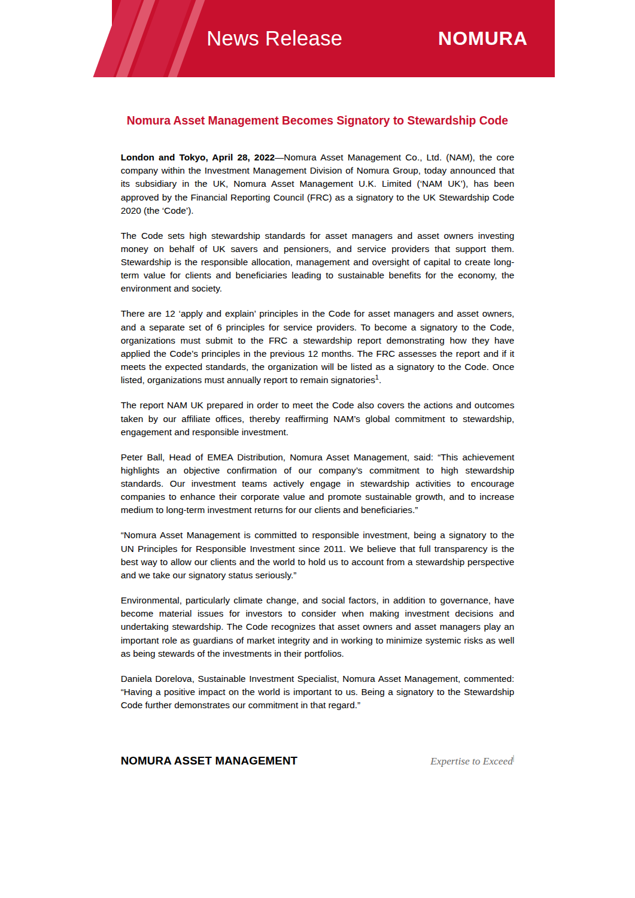News Release
NOMURA
Nomura Asset Management Becomes Signatory to Stewardship Code
London and Tokyo, April 28, 2022—Nomura Asset Management Co., Ltd. (NAM), the core company within the Investment Management Division of Nomura Group, today announced that its subsidiary in the UK, Nomura Asset Management U.K. Limited (‘NAM UK’), has been approved by the Financial Reporting Council (FRC) as a signatory to the UK Stewardship Code 2020 (the ‘Code’).
The Code sets high stewardship standards for asset managers and asset owners investing money on behalf of UK savers and pensioners, and service providers that support them. Stewardship is the responsible allocation, management and oversight of capital to create long-term value for clients and beneficiaries leading to sustainable benefits for the economy, the environment and society.
There are 12 ‘apply and explain’ principles in the Code for asset managers and asset owners, and a separate set of 6 principles for service providers. To become a signatory to the Code, organizations must submit to the FRC a stewardship report demonstrating how they have applied the Code’s principles in the previous 12 months. The FRC assesses the report and if it meets the expected standards, the organization will be listed as a signatory to the Code. Once listed, organizations must annually report to remain signatories1.
The report NAM UK prepared in order to meet the Code also covers the actions and outcomes taken by our affiliate offices, thereby reaffirming NAM’s global commitment to stewardship, engagement and responsible investment.
Peter Ball, Head of EMEA Distribution, Nomura Asset Management, said: “This achievement highlights an objective confirmation of our company’s commitment to high stewardship standards. Our investment teams actively engage in stewardship activities to encourage companies to enhance their corporate value and promote sustainable growth, and to increase medium to long-term investment returns for our clients and beneficiaries.”
“Nomura Asset Management is committed to responsible investment, being a signatory to the UN Principles for Responsible Investment since 2011. We believe that full transparency is the best way to allow our clients and the world to hold us to account from a stewardship perspective and we take our signatory status seriously.”
Environmental, particularly climate change, and social factors, in addition to governance, have become material issues for investors to consider when making investment decisions and undertaking stewardship. The Code recognizes that asset owners and asset managers play an important role as guardians of market integrity and in working to minimize systemic risks as well as being stewards of the investments in their portfolios.
Daniela Dorelova, Sustainable Investment Specialist, Nomura Asset Management, commented: “Having a positive impact on the world is important to us. Being a signatory to the Stewardship Code further demonstrates our commitment in that regard.”
NOMURA ASSET MANAGEMENT
Expertise to Exceed|